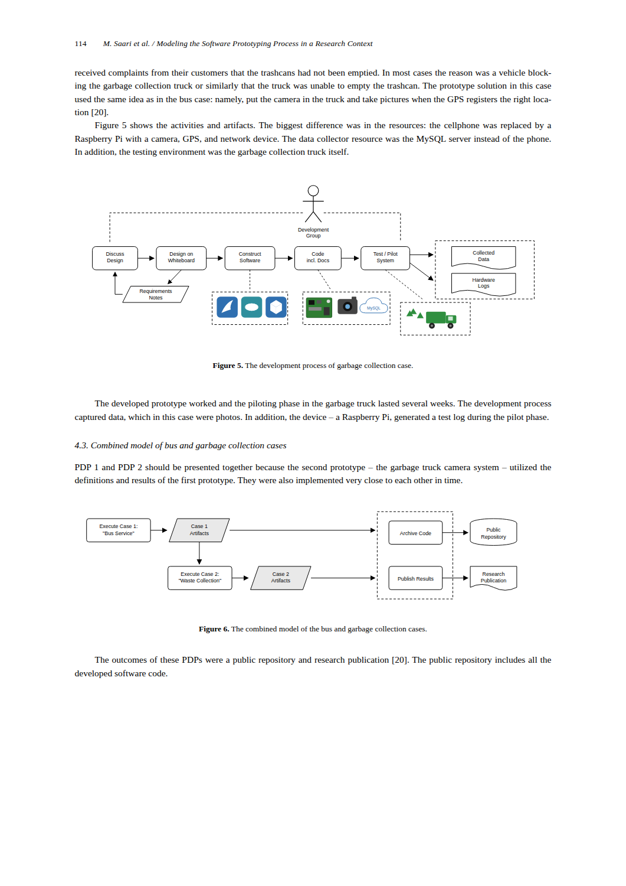114 M. Saari et al. / Modeling the Software Prototyping Process in a Research Context
received complaints from their customers that the trashcans had not been emptied. In most cases the reason was a vehicle blocking the garbage collection truck or similarly that the truck was unable to empty the trashcan. The prototype solution in this case used the same idea as in the bus case: namely, put the camera in the truck and take pictures when the GPS registers the right location [20].
Figure 5 shows the activities and artifacts. The biggest difference was in the resources: the cellphone was replaced by a Raspberry Pi with a camera, GPS, and network device. The data collector resource was the MySQL server instead of the phone. In addition, the testing environment was the garbage collection truck itself.
Development Group Discuss Design Design on Whiteboard Construct Software Code incl. Docs Test / Pilot System Requirements Notes Collected Data Hardware Logs MySQL
Figure 5. The development process of garbage collection case.
The developed prototype worked and the piloting phase in the garbage truck lasted several weeks. The development process captured data, which in this case were photos. In addition, the device – a Raspberry Pi, generated a test log during the pilot phase.
4.3. Combined model of bus and garbage collection cases
PDP 1 and PDP 2 should be presented together because the second prototype – the garbage truck camera system – utilized the definitions and results of the first prototype. They were also implemented very close to each other in time.
Execute Case 1: "Bus Service" Case 1 Artifacts Execute Case 2: "Waste Collection" Case 2 Artifacts Archive Code Publish Results Public Repository Research Publication
Figure 6. The combined model of the bus and garbage collection cases.
The outcomes of these PDPs were a public repository and research publication [20]. The public repository includes all the developed software code.